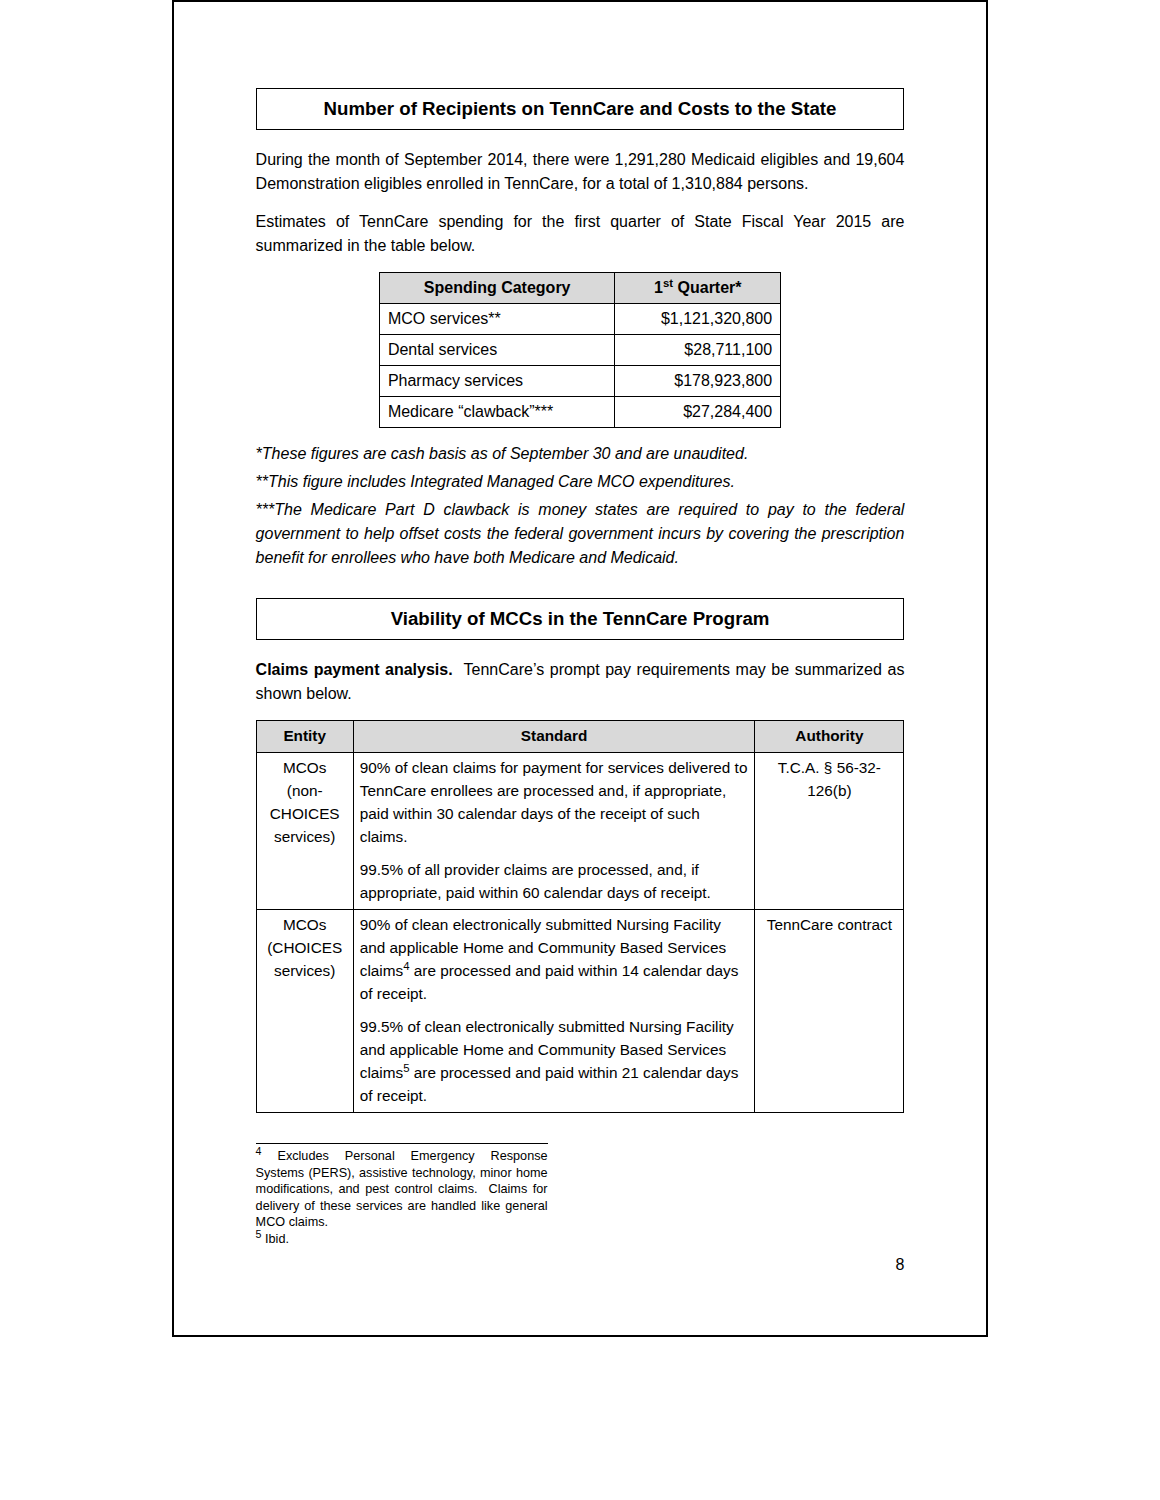Number of Recipients on TennCare and Costs to the State
During the month of September 2014, there were 1,291,280 Medicaid eligibles and 19,604 Demonstration eligibles enrolled in TennCare, for a total of 1,310,884 persons.
Estimates of TennCare spending for the first quarter of State Fiscal Year 2015 are summarized in the table below.
| Spending Category | 1 st Quarter* |
| --- | --- |
| MCO services** | $1,121,320,800 |
| Dental services | $28,711,100 |
| Pharmacy services | $178,923,800 |
| Medicare “clawback”*** | $27,284,400 |
*These figures are cash basis as of September 30 and are unaudited.
**This figure includes Integrated Managed Care MCO expenditures.
***The Medicare Part D clawback is money states are required to pay to the federal government to help offset costs the federal government incurs by covering the prescription benefit for enrollees who have both Medicare and Medicaid.
Viability of MCCs in the TennCare Program
Claims payment analysis. TennCare’s prompt pay requirements may be summarized as shown below.
| Entity | Standard | Authority |
| --- | --- | --- |
| MCOs (non-CHOICES services) | 90% of clean claims for payment for services delivered to TennCare enrollees are processed and, if appropriate, paid within 30 calendar days of the receipt of such claims. 99.5% of all provider claims are processed, and, if appropriate, paid within 60 calendar days of receipt. | T.C.A. § 56-32-126(b) |
| MCOs (CHOICES services) | 90% of clean electronically submitted Nursing Facility and applicable Home and Community Based Services claims 4 are processed and paid within 14 calendar days of receipt. 99.5% of clean electronically submitted Nursing Facility and applicable Home and Community Based Services claims 5 are processed and paid within 21 calendar days of receipt. | TennCare contract |
4 Excludes Personal Emergency Response Systems (PERS), assistive technology, minor home modifications, and pest control claims. Claims for delivery of these services are handled like general MCO claims.
5 Ibid.
8